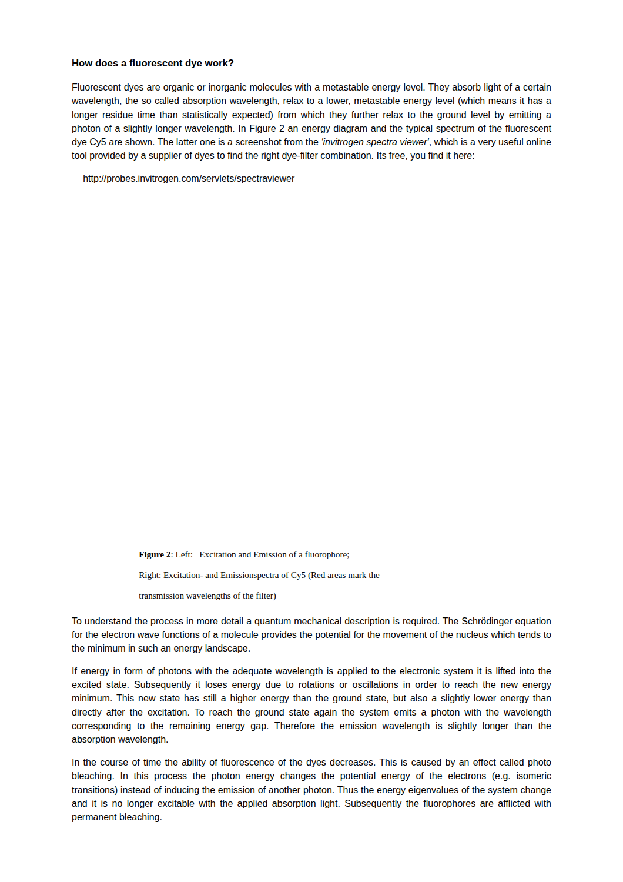How does a fluorescent dye work?
Fluorescent dyes are organic or inorganic molecules with a metastable energy level. They absorb light of a certain wavelength, the so called absorption wavelength, relax to a lower, metastable energy level (which means it has a longer residue time than statistically expected) from which they further relax to the ground level by emitting a photon of a slightly longer wavelength. In Figure 2 an energy diagram and the typical spectrum of the fluorescent dye Cy5 are shown. The latter one is a screenshot from the 'invitrogen spectra viewer', which is a very useful online tool provided by a supplier of dyes to find the right dye-filter combination. Its free, you find it here:
http://probes.invitrogen.com/servlets/spectraviewer
Figure 2: Left: Excitation and Emission of a fluorophore; Right: Excitation- and Emissionspectra of Cy5 (Red areas mark the transmission wavelengths of the filter)
To understand the process in more detail a quantum mechanical description is required. The Schrödinger equation for the electron wave functions of a molecule provides the potential for the movement of the nucleus which tends to the minimum in such an energy landscape.
If energy in form of photons with the adequate wavelength is applied to the electronic system it is lifted into the excited state. Subsequently it loses energy due to rotations or oscillations in order to reach the new energy minimum. This new state has still a higher energy than the ground state, but also a slightly lower energy than directly after the excitation. To reach the ground state again the system emits a photon with the wavelength corresponding to the remaining energy gap. Therefore the emission wavelength is slightly longer than the absorption wavelength.
In the course of time the ability of fluorescence of the dyes decreases. This is caused by an effect called photo bleaching. In this process the photon energy changes the potential energy of the electrons (e.g. isomeric transitions) instead of inducing the emission of another photon. Thus the energy eigenvalues of the system change and it is no longer excitable with the applied absorption light. Subsequently the fluorophores are afflicted with permanent bleaching.